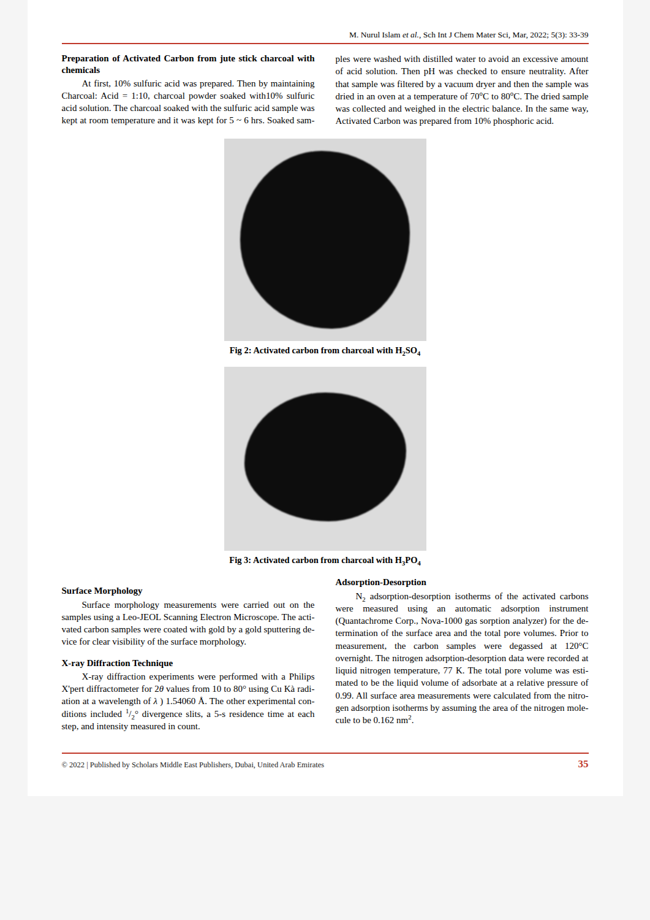M. Nurul Islam et al., Sch Int J Chem Mater Sci, Mar, 2022; 5(3): 33-39
Preparation of Activated Carbon from jute stick charcoal with chemicals
At first, 10% sulfuric acid was prepared. Then by maintaining Charcoal: Acid = 1:10, charcoal powder soaked with10% sulfuric acid solution. The charcoal soaked with the sulfuric acid sample was kept at room temperature and it was kept for 5 ~ 6 hrs. Soaked samples were washed with distilled water to avoid an excessive amount of acid solution. Then pH was checked to ensure neutrality. After that sample was filtered by a vacuum dryer and then the sample was dried in an oven at a temperature of 70oC to 80oC. The dried sample was collected and weighed in the electric balance. In the same way, Activated Carbon was prepared from 10% phosphoric acid.
Fig 2: Activated carbon from charcoal with H2SO4
Fig 3: Activated carbon from charcoal with H3PO4
Surface Morphology
Surface morphology measurements were carried out on the samples using a Leo-JEOL Scanning Electron Microscope. The activated carbon samples were coated with gold by a gold sputtering device for clear visibility of the surface morphology.
X-ray Diffraction Technique
X-ray diffraction experiments were performed with a Philips X'pert diffractometer for 2θ values from 10 to 80° using Cu Kà radiation at a wavelength of λ ) 1.54060 Å. The other experimental conditions included 1/2° divergence slits, a 5-s residence time at each step, and intensity measured in count.
Adsorption-Desorption
N2 adsorption-desorption isotherms of the activated carbons were measured using an automatic adsorption instrument (Quantachrome Corp., Nova-1000 gas sorption analyzer) for the determination of the surface area and the total pore volumes. Prior to measurement, the carbon samples were degassed at 120°C overnight. The nitrogen adsorption-desorption data were recorded at liquid nitrogen temperature, 77 K. The total pore volume was estimated to be the liquid volume of adsorbate at a relative pressure of 0.99. All surface area measurements were calculated from the nitrogen adsorption isotherms by assuming the area of the nitrogen molecule to be 0.162 nm2.
© 2022 | Published by Scholars Middle East Publishers, Dubai, United Arab Emirates
35